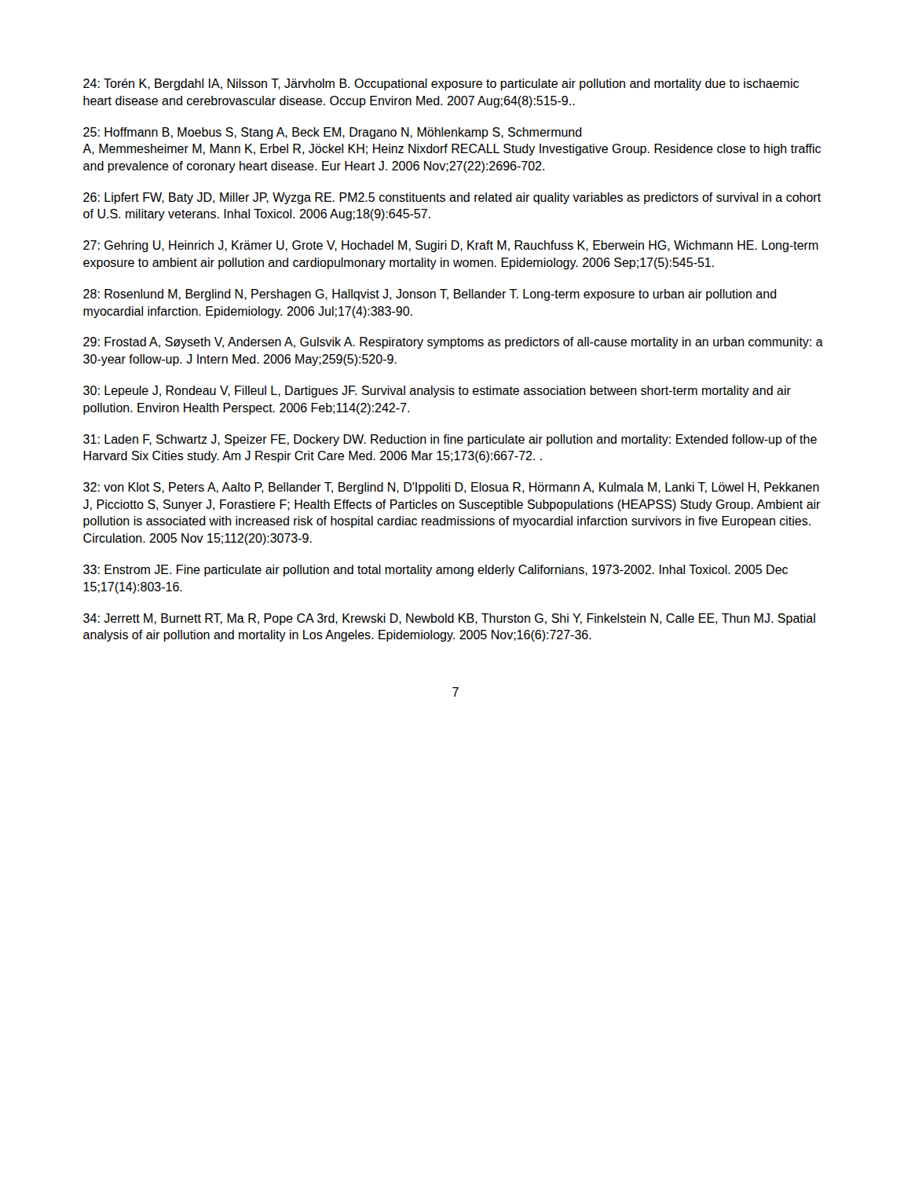24: Torén K, Bergdahl IA, Nilsson T, Järvholm B. Occupational exposure to particulate air pollution and mortality due to ischaemic heart disease and cerebrovascular disease. Occup Environ Med. 2007 Aug;64(8):515-9..
25: Hoffmann B, Moebus S, Stang A, Beck EM, Dragano N, Möhlenkamp S, Schmermund
A, Memmesheimer M, Mann K, Erbel R, Jöckel KH; Heinz Nixdorf RECALL Study Investigative Group. Residence close to high traffic and prevalence of coronary heart disease. Eur Heart J. 2006 Nov;27(22):2696-702.
26: Lipfert FW, Baty JD, Miller JP, Wyzga RE. PM2.5 constituents and related air quality variables as predictors of survival in a cohort of U.S. military veterans. Inhal Toxicol. 2006 Aug;18(9):645-57.
27: Gehring U, Heinrich J, Krämer U, Grote V, Hochadel M, Sugiri D, Kraft M, Rauchfuss K, Eberwein HG, Wichmann HE. Long-term exposure to ambient air pollution and cardiopulmonary mortality in women. Epidemiology. 2006 Sep;17(5):545-51.
28: Rosenlund M, Berglind N, Pershagen G, Hallqvist J, Jonson T, Bellander T. Long-term exposure to urban air pollution and myocardial infarction. Epidemiology. 2006 Jul;17(4):383-90.
29: Frostad A, Søyseth V, Andersen A, Gulsvik A. Respiratory symptoms as predictors of all-cause mortality in an urban community: a 30-year follow-up. J Intern Med. 2006 May;259(5):520-9.
30: Lepeule J, Rondeau V, Filleul L, Dartigues JF. Survival analysis to estimate association between short-term mortality and air pollution. Environ Health Perspect. 2006 Feb;114(2):242-7.
31: Laden F, Schwartz J, Speizer FE, Dockery DW. Reduction in fine particulate air pollution and mortality: Extended follow-up of the Harvard Six Cities study. Am J Respir Crit Care Med. 2006 Mar 15;173(6):667-72. .
32: von Klot S, Peters A, Aalto P, Bellander T, Berglind N, D'Ippoliti D, Elosua R, Hörmann A, Kulmala M, Lanki T, Löwel H, Pekkanen J, Picciotto S, Sunyer J, Forastiere F; Health Effects of Particles on Susceptible Subpopulations (HEAPSS) Study Group. Ambient air pollution is associated with increased risk of hospital cardiac readmissions of myocardial infarction survivors in five European cities. Circulation. 2005 Nov 15;112(20):3073-9.
33: Enstrom JE. Fine particulate air pollution and total mortality among elderly Californians, 1973-2002. Inhal Toxicol. 2005 Dec 15;17(14):803-16.
34: Jerrett M, Burnett RT, Ma R, Pope CA 3rd, Krewski D, Newbold KB, Thurston G, Shi Y, Finkelstein N, Calle EE, Thun MJ. Spatial analysis of air pollution and mortality in Los Angeles. Epidemiology. 2005 Nov;16(6):727-36.
7